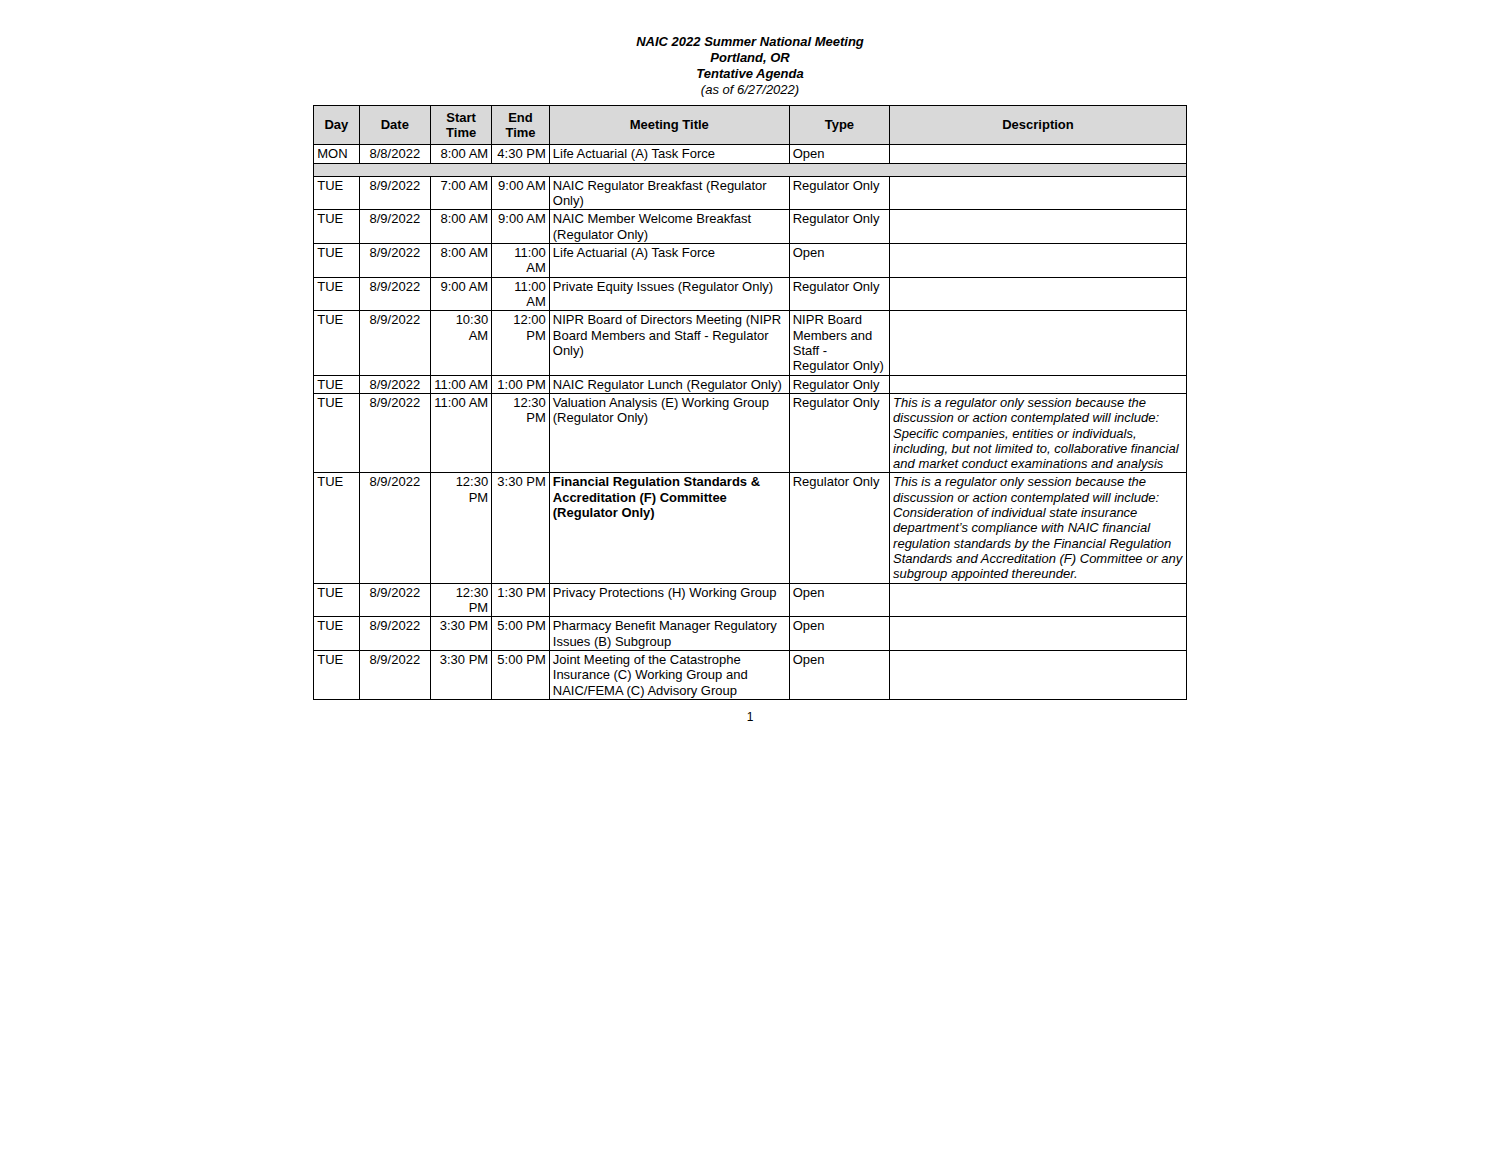NAIC 2022 Summer National Meeting
Portland, OR
Tentative Agenda
(as of 6/27/2022)
| Day | Date | Start Time | End Time | Meeting Title | Type | Description |
| --- | --- | --- | --- | --- | --- | --- |
| MON | 8/8/2022 | 8:00 AM | 4:30 PM | Life Actuarial (A) Task Force | Open | |
| TUE | 8/9/2022 | 7:00 AM | 9:00 AM | NAIC Regulator Breakfast (Regulator Only) | Regulator Only | |
| TUE | 8/9/2022 | 8:00 AM | 9:00 AM | NAIC Member Welcome Breakfast (Regulator Only) | Regulator Only | |
| TUE | 8/9/2022 | 8:00 AM | 11:00 AM | Life Actuarial (A) Task Force | Open | |
| TUE | 8/9/2022 | 9:00 AM | 11:00 AM | Private Equity Issues (Regulator Only) | Regulator Only | |
| TUE | 8/9/2022 | 10:30 AM | 12:00 PM | NIPR Board of Directors Meeting (NIPR Board Members and Staff - Regulator Only) | NIPR Board Members and Staff - Regulator Only) | |
| TUE | 8/9/2022 | 11:00 AM | 1:00 PM | NAIC Regulator Lunch (Regulator Only) | Regulator Only | |
| TUE | 8/9/2022 | 11:00 AM | 12:30 PM | Valuation Analysis (E) Working Group (Regulator Only) | Regulator Only | This is a regulator only session because the discussion or action contemplated will include: Specific companies, entities or individuals, including, but not limited to, collaborative financial and market conduct examinations and analysis |
| TUE | 8/9/2022 | 12:30 PM | 3:30 PM | Financial Regulation Standards & Accreditation (F) Committee (Regulator Only) | Regulator Only | This is a regulator only session because the discussion or action contemplated will include: Consideration of individual state insurance department’s compliance with NAIC financial regulation standards by the Financial Regulation Standards and Accreditation (F) Committee or any subgroup appointed thereunder. |
| TUE | 8/9/2022 | 12:30 PM | 1:30 PM | Privacy Protections (H) Working Group | Open | |
| TUE | 8/9/2022 | 3:30 PM | 5:00 PM | Pharmacy Benefit Manager Regulatory Issues (B) Subgroup | Open | |
| TUE | 8/9/2022 | 3:30 PM | 5:00 PM | Joint Meeting of the Catastrophe Insurance (C) Working Group and NAIC/FEMA (C) Advisory Group | Open | |
1